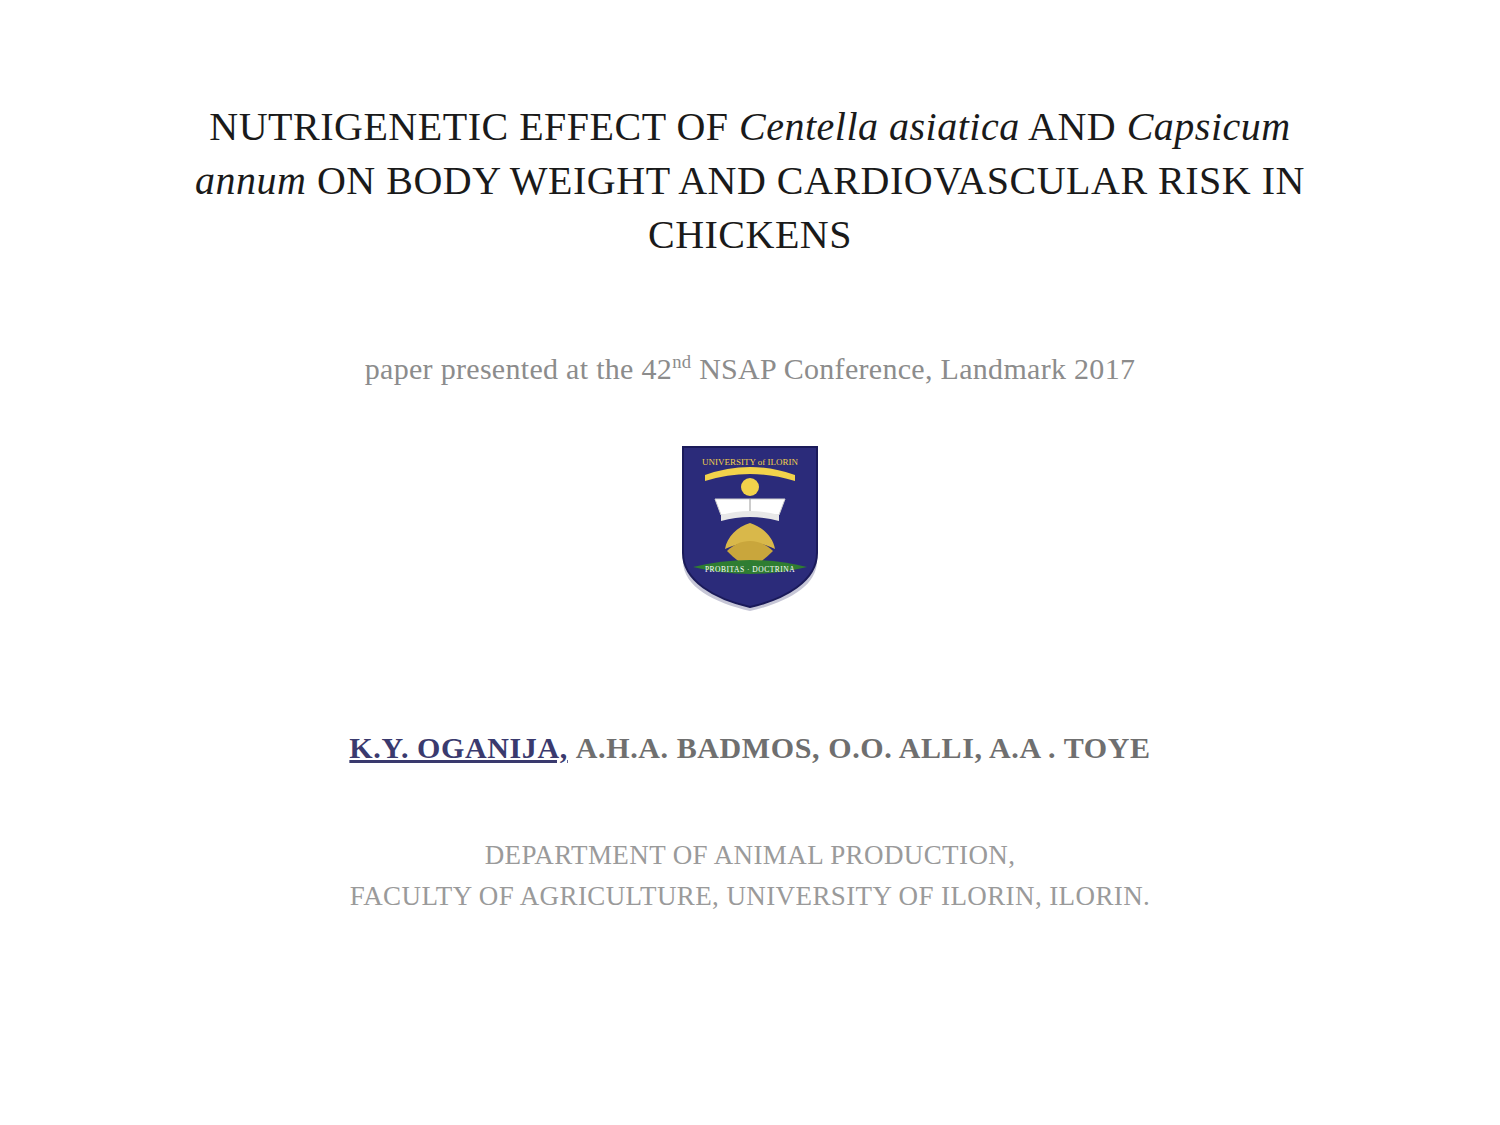NUTRIGENETIC EFFECT OF Centella asiatica AND Capsicum annum ON BODY WEIGHT AND CARDIOVASCULAR RISK IN CHICKENS
paper presented at the 42nd NSAP Conference, Landmark 2017
UNIVERSITY of ILORIN PROBITAS · DOCTRINA
K.Y. OGANIJA, A.H.A. BADMOS, O.O. ALLI, A.A . TOYE
DEPARTMENT OF ANIMAL PRODUCTION,
FACULTY OF AGRICULTURE, UNIVERSITY OF ILORIN, ILORIN.